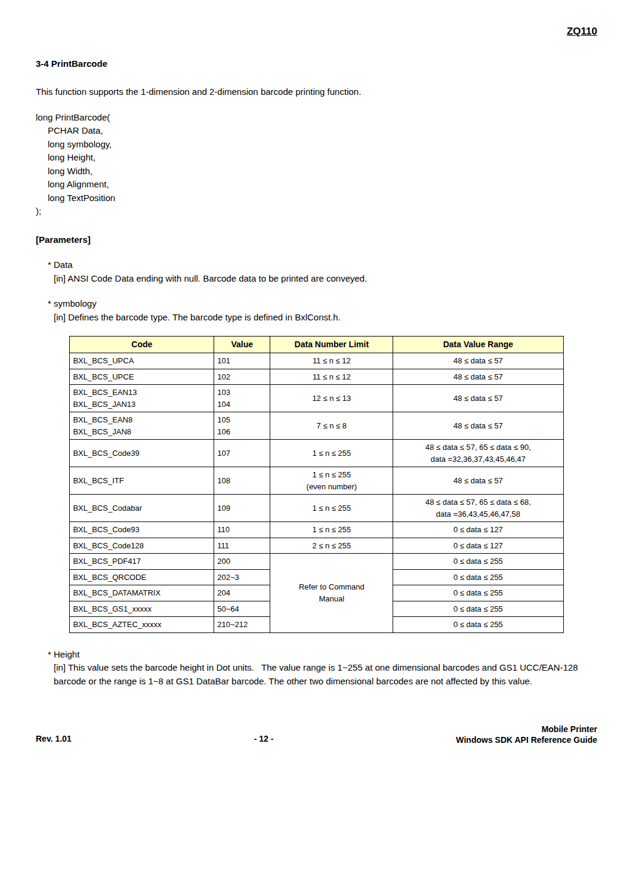ZQ110
3-4 PrintBarcode
This function supports the 1-dimension and 2-dimension barcode printing function.
long PrintBarcode( PCHAR Data, long symbology, long Height, long Width, long Alignment, long TextPosition );
[Parameters]
* Data
[in] ANSI Code Data ending with null. Barcode data to be printed are conveyed.
* symbology
[in] Defines the barcode type. The barcode type is defined in BxlConst.h.
| Code | Value | Data Number Limit | Data Value Range |
| --- | --- | --- | --- |
| BXL_BCS_UPCA | 101 | 11 ≤ n ≤ 12 | 48 ≤ data ≤ 57 |
| BXL_BCS_UPCE | 102 | 11 ≤ n ≤ 12 | 48 ≤ data ≤ 57 |
| BXL_BCS_EAN13 BXL_BCS_JAN13 | 103 104 | 12 ≤ n ≤ 13 | 48 ≤ data ≤ 57 |
| BXL_BCS_EAN8 BXL_BCS_JAN8 | 105 106 | 7 ≤ n ≤ 8 | 48 ≤ data ≤ 57 |
| BXL_BCS_Code39 | 107 | 1 ≤ n ≤ 255 | 48 ≤ data ≤ 57, 65 ≤ data ≤ 90, data =32,36,37,43,45,46,47 |
| BXL_BCS_ITF | 108 | 1 ≤ n ≤ 255 (even number) | 48 ≤ data ≤ 57 |
| BXL_BCS_Codabar | 109 | 1 ≤ n ≤ 255 | 48 ≤ data ≤ 57, 65 ≤ data ≤ 68, data =36,43,45,46,47,58 |
| BXL_BCS_Code93 | 110 | 1 ≤ n ≤ 255 | 0 ≤ data ≤ 127 |
| BXL_BCS_Code128 | 111 | 2 ≤ n ≤ 255 | 0 ≤ data ≤ 127 |
| BXL_BCS_PDF417 | 200 | Refer to Command Manual | 0 ≤ data ≤ 255 |
| BXL_BCS_QRCODE | 202~3 | 0 ≤ data ≤ 255 |
| BXL_BCS_DATAMATRIX | 204 | 0 ≤ data ≤ 255 |
| BXL_BCS_GS1_xxxxx | 50~64 | 0 ≤ data ≤ 255 |
| BXL_BCS_AZTEC_xxxxx | 210~212 | 0 ≤ data ≤ 255 |
* Height
[in] This value sets the barcode height in Dot units. The value range is 1~255 at one dimensional barcodes and GS1 UCC/EAN-128 barcode or the range is 1~8 at GS1 DataBar barcode. The other two dimensional barcodes are not affected by this value.
Rev. 1.01
- 12 -
Mobile Printer
Windows SDK API Reference Guide